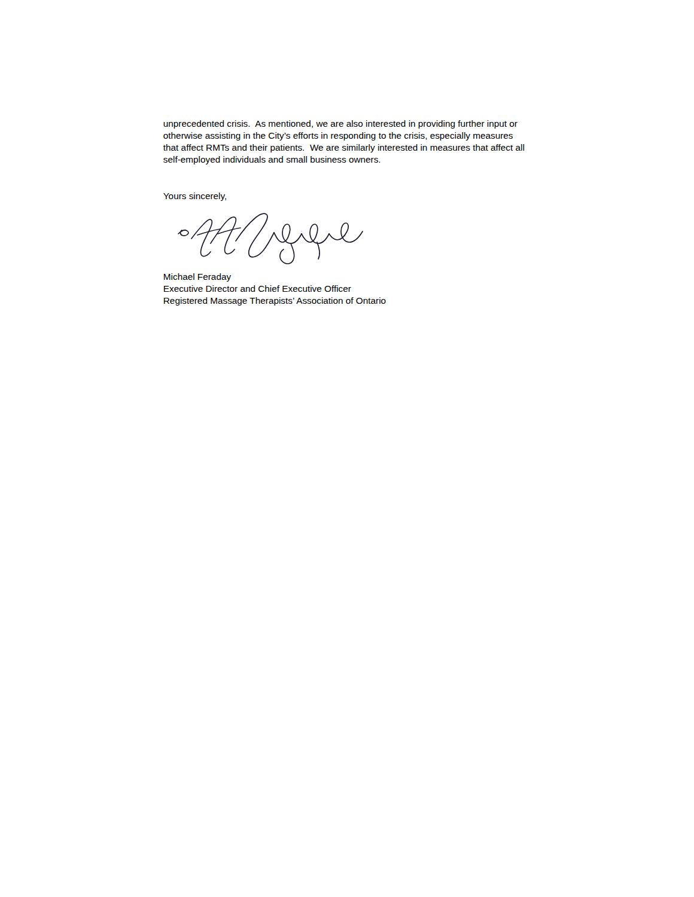unprecedented crisis. As mentioned, we are also interested in providing further input or otherwise assisting in the City’s efforts in responding to the crisis, especially measures that affect RMTs and their patients. We are similarly interested in measures that affect all self-employed individuals and small business owners.
Yours sincerely,
Michael Feraday
Executive Director and Chief Executive Officer
Registered Massage Therapists’ Association of Ontario